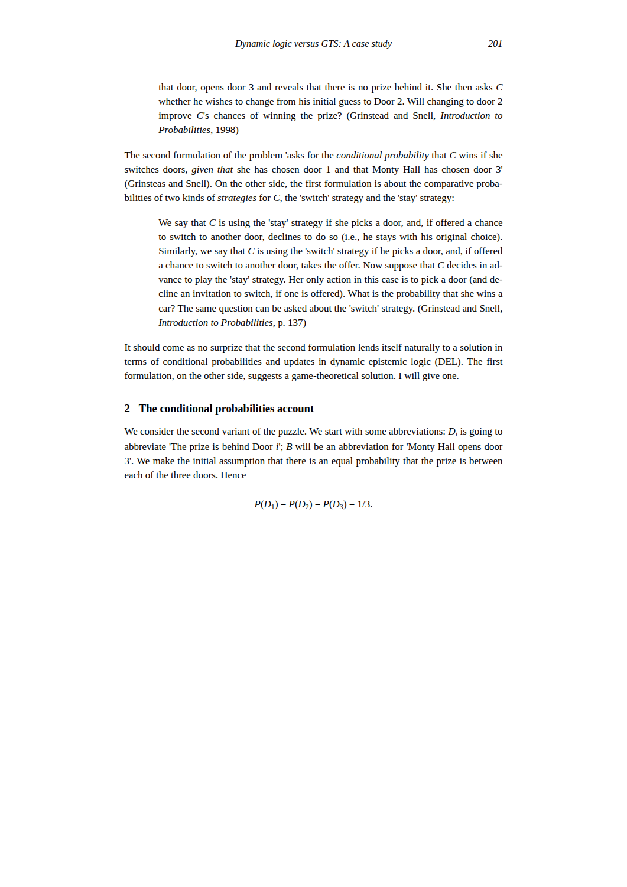Dynamic logic versus GTS: A case study 201
that door, opens door 3 and reveals that there is no prize behind it. She then asks C whether he wishes to change from his initial guess to Door 2. Will changing to door 2 improve C's chances of winning the prize? (Grinstead and Snell, Introduction to Probabilities, 1998)
The second formulation of the problem 'asks for the conditional probability that C wins if she switches doors, given that she has chosen door 1 and that Monty Hall has chosen door 3' (Grinsteas and Snell). On the other side, the first formulation is about the comparative probabilities of two kinds of strategies for C, the 'switch' strategy and the 'stay' strategy:
We say that C is using the 'stay' strategy if she picks a door, and, if offered a chance to switch to another door, declines to do so (i.e., he stays with his original choice). Similarly, we say that C is using the 'switch' strategy if he picks a door, and, if offered a chance to switch to another door, takes the offer. Now suppose that C decides in advance to play the 'stay' strategy. Her only action in this case is to pick a door (and decline an invitation to switch, if one is offered). What is the probability that she wins a car? The same question can be asked about the 'switch' strategy. (Grinstead and Snell, Introduction to Probabilities, p. 137)
It should come as no surprize that the second formulation lends itself naturally to a solution in terms of conditional probabilities and updates in dynamic epistemic logic (DEL). The first formulation, on the other side, suggests a game-theoretical solution. I will give one.
2 The conditional probabilities account
We consider the second variant of the puzzle. We start with some abbreviations: Di is going to abbreviate 'The prize is behind Door i'; B will be an abbreviation for 'Monty Hall opens door 3'. We make the initial assumption that there is an equal probability that the prize is between each of the three doors. Hence
P(D1) = P(D2) = P(D3) = 1/3.